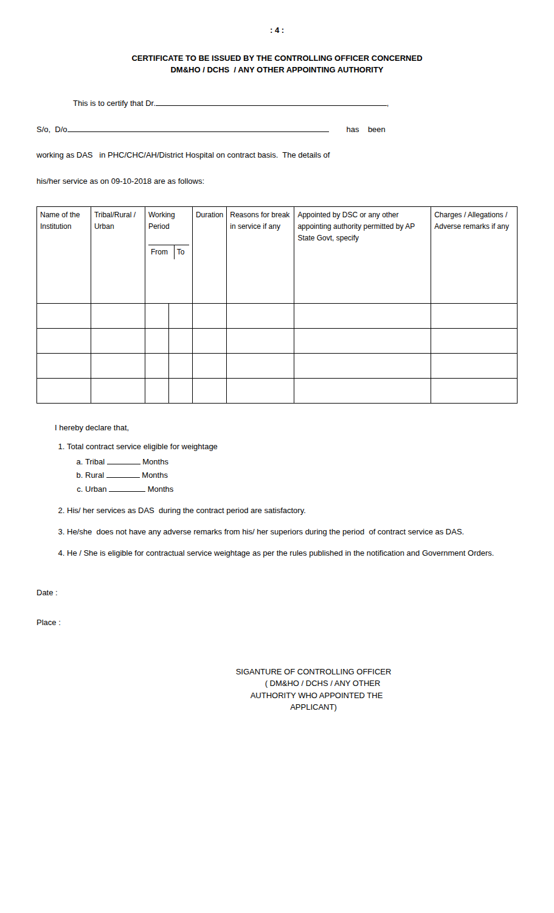: 4 :
CERTIFICATE TO BE ISSUED BY THE CONTROLLING OFFICER CONCERNED
DM&HO / DCHS / ANY OTHER APPOINTING AUTHORITY
This is to certify that Dr. ,
S/o, D/o has been
working as DAS in PHC/CHC/AH/District Hospital on contract basis. The details of
his/her service as on 09-10-2018 are as follows:
| Name of the Institution | Tribal/Rural / Urban | Working Period / From / To / / --- / --- / | Duration | Reasons for break in service if any | Appointed by DSC or any other appointing authority permitted by AP State Govt, specify | Charges / Allegations / Adverse remarks if any |
| --- | --- | --- | --- | --- | --- | --- |
I hereby declare that,
Total contract service eligible for weightage
Tribal Months
Rural Months
Urban Months
His/ her services as DAS during the contract period are satisfactory.
He/she does not have any adverse remarks from his/ her superiors during the period of contract service as DAS.
He / She is eligible for contractual service weightage as per the rules published in the notification and Government Orders.
Date :
Place :
SIGANTURE OF CONTROLLING OFFICER
( DM&HO / DCHS / ANY OTHER
AUTHORITY WHO APPOINTED THE
APPLICANT)